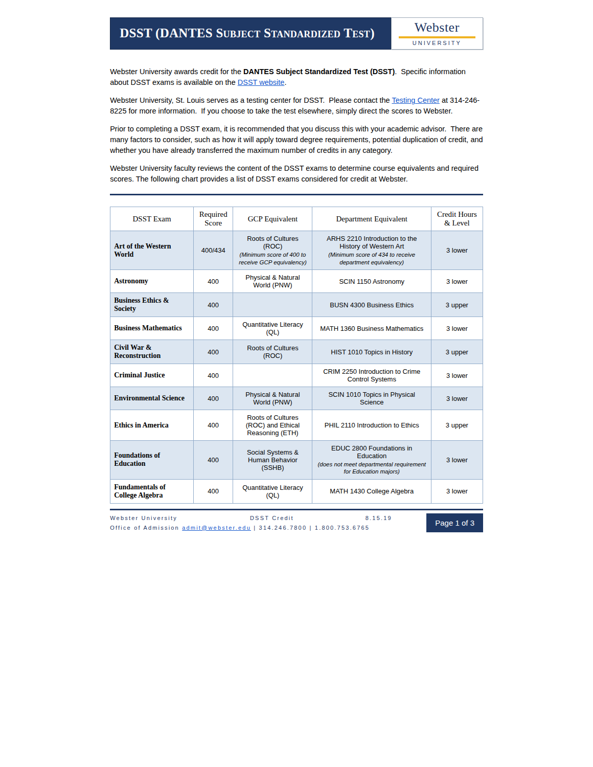DSST (DANTES Subject Standardized Test)
Webster
University
Webster University awards credit for the DANTES Subject Standardized Test (DSST). Specific information about DSST exams is available on the DSST website.
Webster University, St. Louis serves as a testing center for DSST. Please contact the Testing Center at 314-246-8225 for more information. If you choose to take the test elsewhere, simply direct the scores to Webster.
Prior to completing a DSST exam, it is recommended that you discuss this with your academic advisor. There are many factors to consider, such as how it will apply toward degree requirements, potential duplication of credit, and whether you have already transferred the maximum number of credits in any category.
Webster University faculty reviews the content of the DSST exams to determine course equivalents and required scores. The following chart provides a list of DSST exams considered for credit at Webster.
| DSST Exam | Required Score | GCP Equivalent | Department Equivalent | Credit Hours & Level |
| --- | --- | --- | --- | --- |
| Art of the Western World | 400/434 | Roots of Cultures (ROC) (Minimum score of 400 to receive GCP equivalency) | ARHS 2210 Introduction to the History of Western Art (Minimum score of 434 to receive department equivalency) | 3 lower |
| Astronomy | 400 | Physical & Natural World (PNW) | SCIN 1150 Astronomy | 3 lower |
| Business Ethics & Society | 400 | | BUSN 4300 Business Ethics | 3 upper |
| Business Mathematics | 400 | Quantitative Literacy (QL) | MATH 1360 Business Mathematics | 3 lower |
| Civil War & Reconstruction | 400 | Roots of Cultures (ROC) | HIST 1010 Topics in History | 3 upper |
| Criminal Justice | 400 | | CRIM 2250 Introduction to Crime Control Systems | 3 lower |
| Environmental Science | 400 | Physical & Natural World (PNW) | SCIN 1010 Topics in Physical Science | 3 lower |
| Ethics in America | 400 | Roots of Cultures (ROC) and Ethical Reasoning (ETH) | PHIL 2110 Introduction to Ethics | 3 upper |
| Foundations of Education | 400 | Social Systems & Human Behavior (SSHB) | EDUC 2800 Foundations in Education (does not meet departmental requirement for Education majors) | 3 lower |
| Fundamentals of College Algebra | 400 | Quantitative Literacy (QL) | MATH 1430 College Algebra | 3 lower |
Webster University DSST Credit 8.15.19
Office of Admission admit@webster.edu | 314.246.7800 | 1.800.753.6765
Page 1 of 3